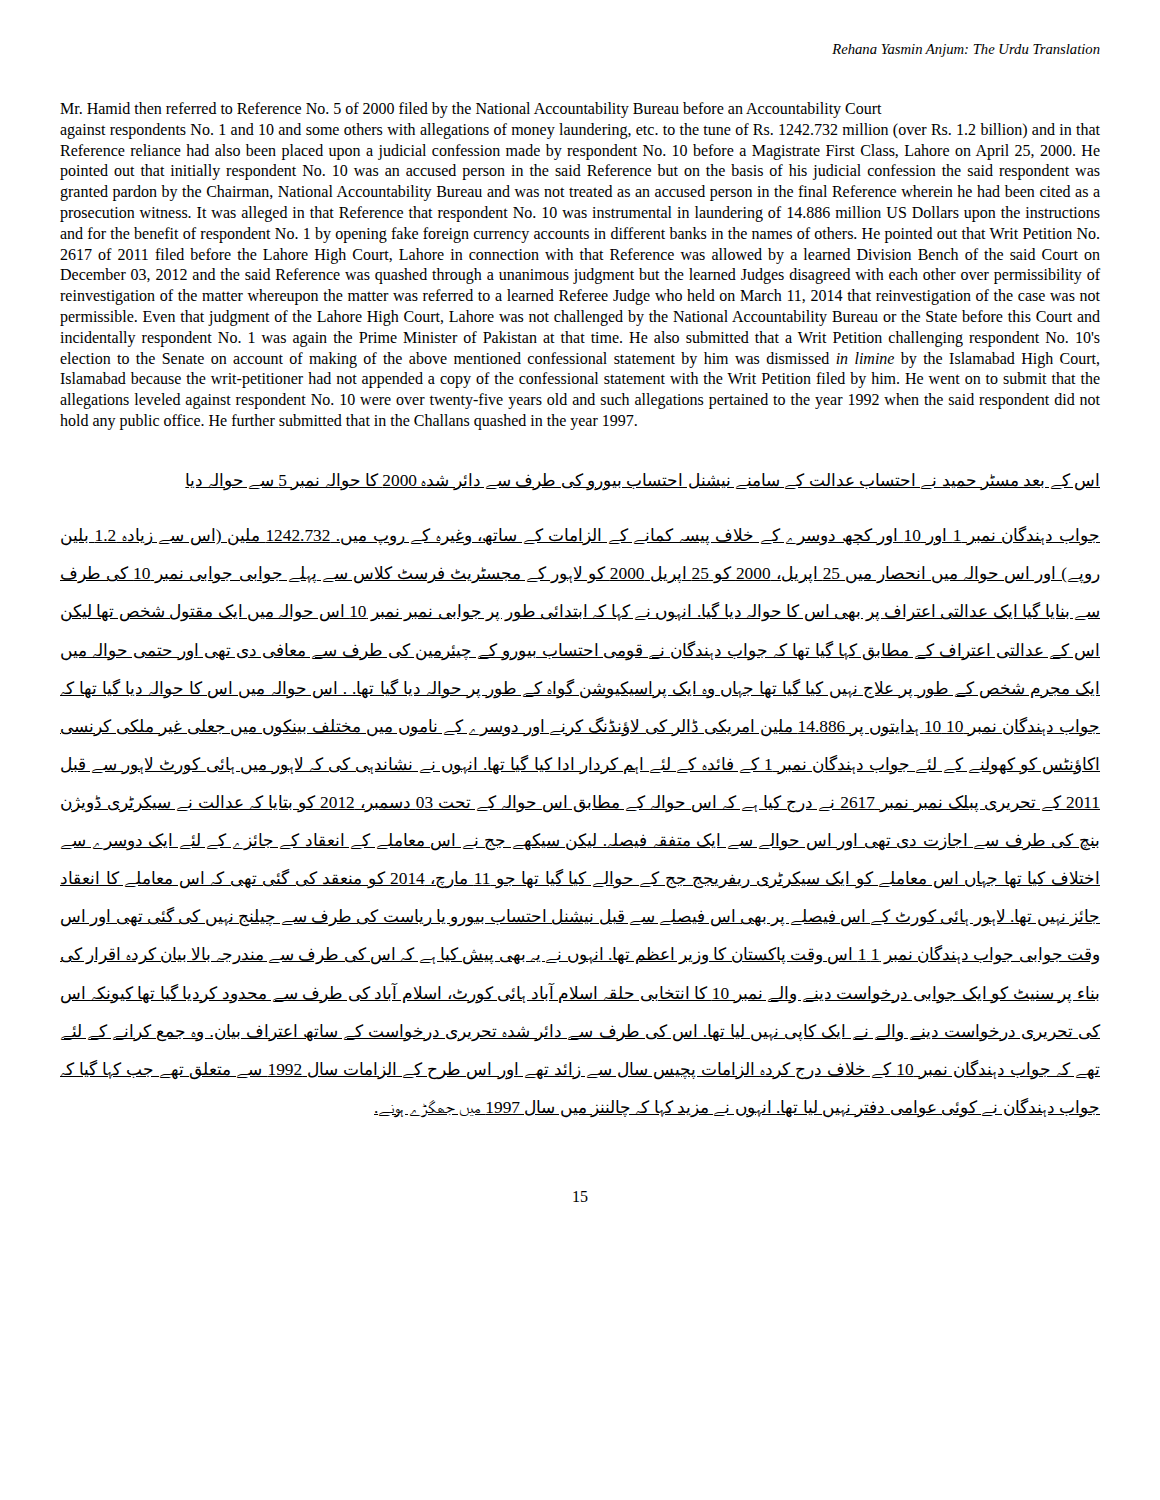Rehana Yasmin Anjum: The Urdu Translation
Mr. Hamid then referred to Reference No. 5 of 2000 filed by the National Accountability Bureau before an Accountability Court
against respondents No. 1 and 10 and some others with allegations of money laundering, etc. to the tune of Rs. 1242.732 million (over Rs. 1.2 billion) and in that Reference reliance had also been placed upon a judicial confession made by respondent No. 10 before a Magistrate First Class, Lahore on April 25, 2000. He pointed out that initially respondent No. 10 was an accused person in the said Reference but on the basis of his judicial confession the said respondent was granted pardon by the Chairman, National Accountability Bureau and was not treated as an accused person in the final Reference wherein he had been cited as a prosecution witness. It was alleged in that Reference that respondent No. 10 was instrumental in laundering of 14.886 million US Dollars upon the instructions and for the benefit of respondent No. 1 by opening fake foreign currency accounts in different banks in the names of others. He pointed out that Writ Petition No. 2617 of 2011 filed before the Lahore High Court, Lahore in connection with that Reference was allowed by a learned Division Bench of the said Court on December 03, 2012 and the said Reference was quashed through a unanimous judgment but the learned Judges disagreed with each other over permissibility of reinvestigation of the matter whereupon the matter was referred to a learned Referee Judge who held on March 11, 2014 that reinvestigation of the case was not permissible. Even that judgment of the Lahore High Court, Lahore was not challenged by the National Accountability Bureau or the State before this Court and incidentally respondent No. 1 was again the Prime Minister of Pakistan at that time. He also submitted that a Writ Petition challenging respondent No. 10's election to the Senate on account of making of the above mentioned confessional statement by him was dismissed in limine by the Islamabad High Court, Islamabad because the writ-petitioner had not appended a copy of the confessional statement with the Writ Petition filed by him. He went on to submit that the allegations leveled against respondent No. 10 were over twenty-five years old and such allegations pertained to the year 1992 when the said respondent did not hold any public office. He further submitted that in the Challans quashed in the year 1997.
اس کے بعد مسٹر حمید نے احتساب عدالت کے سامنے نیشنل احتساب بیورو کی طرف سے دائر شدہ 2000 کا حوالہ نمبر 5 سے حوالہ دیا
جواب دہندگان نمبر 1 اور 10 اور کچھ دوسرے کے خلاف پیسہ کمانے کے الزامات کے ساتھ، وغیرہ کے روپ میں. 1242.732 ملین (اس سے زیادہ 1.2 بلین روپے) اور اس حوالہ میں انحصار میں 25 اپریل، 2000 کو 25 اپریل 2000 کو لاہور کے مجسٹریٹ فرسٹ کلاس سے پہلے جوابی جوابی نمبر 10 کی طرف سے بنایا گیا ایک عدالتی اعتراف پر بھی اس کا حوالہ دیا گیا. انہوں نے کہا کہ ابتدائی طور پر جوابی نمبر نمبر 10 اس حوالہ میں ایک مقتول شخص تھا لیکن اس کے عدالتی اعتراف کے مطابق کہا گیا تھا کہ جواب دہندگان نے قومی احتساب بیورو کے چیئرمین کی طرف سے معافی دی تھی اور حتمی حوالہ میں ایک مجرم شخص کے طور پر علاج نہیں کیا گیا تھا جہاں وہ ایک پراسیکیوشن گواہ کے طور پر حوالہ دیا گیا تھا. . اس حوالہ میں اس کا حوالہ دیا گیا تھا کہ جواب دہندگان نمبر 10 10 ہدایتوں پر 14.886 ملین امریکی ڈالر کی لاؤنڈنگ کرنے اور دوسرے کے ناموں میں مختلف بینکوں میں جعلی غیر ملکی کرنسی اکاؤنٹس کو کھولنے کے لئے جواب دہندگان نمبر 1 کے فائدہ کے لئے اہم کردار ادا کیا گیا تھا. انہوں نے نشاندہی کی کہ لاہور میں ہائی کورٹ لاہور سے قبل 2011 کے تحریری پبلک نمبر نمبر 2617 نے درج کیا ہے کہ اس حوالہ کے مطابق اس حوالہ کے تحت 03 دسمبر، 2012 کو بتایا کہ عدالت نے سیکرٹری ڈویژن بنچ کی طرف سے اجازت دی تھی اور اس حوالے سے ایک متفقہ فیصلہ. لیکن سیکھے جج نے اس معاملے کے انعقاد کے جائزے کے لئے ایک دوسرے سے اختلاف کیا تھا جہاں اس معاملے کو ایک سیکرٹری ریفریجج جج کے حوالے کیا گیا تھا جو 11 مارچ، 2014 کو منعقد کی گئی تھی کہ اس معاملے کا انعقاد جائز نہیں تھا. لاہور ہائی کورٹ کے اس فیصلے پر بھی اس فیصلے سے قبل نیشنل احتساب بیورو یا ریاست کی طرف سے چیلنج نہیں کی گئی تھی اور اس وقت جوابی جواب دہندگان نمبر 1 1 اس وقت پاکستان کا وزیر اعظم تھا. انہوں نے یہ بھی پیش کیا ہے کہ اس کی طرف سے مندرجہ بالا بیان کردہ اقرار کی بناء پر سنیٹ کو ایک جوابی درخواست دینے والے نمبر 10 کا انتخابی حلقہ اسلام آباد ہائی کورٹ، اسلام آباد کی طرف سے محدود کردیا گیا تھا کیونکہ اس کی تحریری درخواست دینے والے نے ایک کاپی نہیں لیا تھا. اس کی طرف سے دائر شدہ تحریری درخواست کے ساتھ اعتراف بیان. وہ جمع کرانے کے لئے تھے کہ جواب دہندگان نمبر 10 کے خلاف درج کردہ الزامات پچیس سال سے زائد تھے اور اس طرح کے الزامات سال 1992 سے متعلق تھے جب کہا گیا کہ جواب دہندگان نے کوئی عوامی دفتر نہیں لیا تھا. انہوں نے مزید کہا کہ چالننز میں سال 1997 میں جھگڑے ہونے.
15